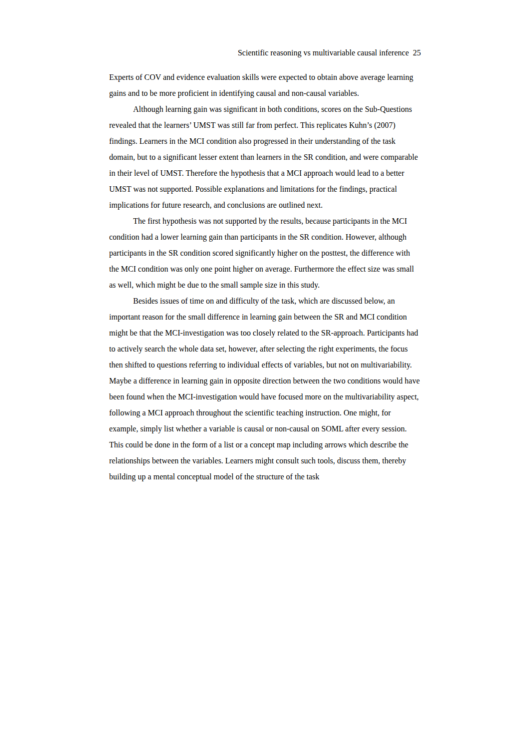Scientific reasoning vs multivariable causal inference25
Experts of COV and evidence evaluation skills were expected to obtain above average learning gains and to be more proficient in identifying causal and non-causal variables.
Although learning gain was significant in both conditions, scores on the Sub-Questions revealed that the learners’ UMST was still far from perfect. This replicates Kuhn’s (2007) findings. Learners in the MCI condition also progressed in their understanding of the task domain, but to a significant lesser extent than learners in the SR condition, and were comparable in their level of UMST. Therefore the hypothesis that a MCI approach would lead to a better UMST was not supported. Possible explanations and limitations for the findings, practical implications for future research, and conclusions are outlined next.
The first hypothesis was not supported by the results, because participants in the MCI condition had a lower learning gain than participants in the SR condition. However, although participants in the SR condition scored significantly higher on the posttest, the difference with the MCI condition was only one point higher on average. Furthermore the effect size was small as well, which might be due to the small sample size in this study.
Besides issues of time on and difficulty of the task, which are discussed below, an important reason for the small difference in learning gain between the SR and MCI condition might be that the MCI-investigation was too closely related to the SR-approach. Participants had to actively search the whole data set, however, after selecting the right experiments, the focus then shifted to questions referring to individual effects of variables, but not on multivariability. Maybe a difference in learning gain in opposite direction between the two conditions would have been found when the MCI-investigation would have focused more on the multivariability aspect, following a MCI approach throughout the scientific teaching instruction. One might, for example, simply list whether a variable is causal or non-causal on SOML after every session. This could be done in the form of a list or a concept map including arrows which describe the relationships between the variables. Learners might consult such tools, discuss them, thereby building up a mental conceptual model of the structure of the task